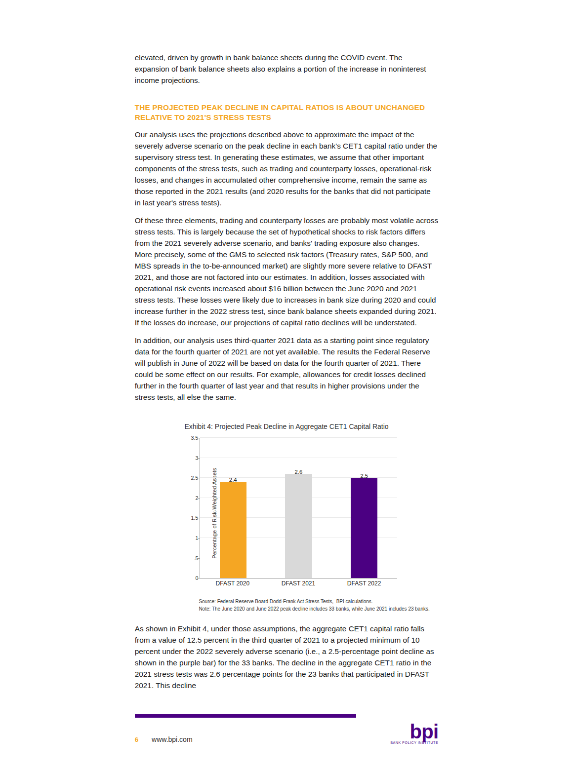elevated, driven by growth in bank balance sheets during the COVID event. The expansion of bank balance sheets also explains a portion of the increase in noninterest income projections.
The projected peak decline in capital ratios is about unchanged relative to 2021's stress tests
Our analysis uses the projections described above to approximate the impact of the severely adverse scenario on the peak decline in each bank's CET1 capital ratio under the supervisory stress test. In generating these estimates, we assume that other important components of the stress tests, such as trading and counterparty losses, operational-risk losses, and changes in accumulated other comprehensive income, remain the same as those reported in the 2021 results (and 2020 results for the banks that did not participate in last year's stress tests).
Of these three elements, trading and counterparty losses are probably most volatile across stress tests. This is largely because the set of hypothetical shocks to risk factors differs from the 2021 severely adverse scenario, and banks' trading exposure also changes. More precisely, some of the GMS to selected risk factors (Treasury rates, S&P 500, and MBS spreads in the to-be-announced market) are slightly more severe relative to DFAST 2021, and those are not factored into our estimates. In addition, losses associated with operational risk events increased about $16 billion between the June 2020 and 2021 stress tests. These losses were likely due to increases in bank size during 2020 and could increase further in the 2022 stress test, since bank balance sheets expanded during 2021. If the losses do increase, our projections of capital ratio declines will be understated.
In addition, our analysis uses third-quarter 2021 data as a starting point since regulatory data for the fourth quarter of 2021 are not yet available. The results the Federal Reserve will publish in June of 2022 will be based on data for the fourth quarter of 2021. There could be some effect on our results. For example, allowances for credit losses declined further in the fourth quarter of last year and that results in higher provisions under the stress tests, all else the same.
Exhibit 4: Projected Peak Decline in Aggregate CET1 Capital Ratio
Percentage of Risk-Weighted Assets
3.5
3
2.5
2
1.5
1
.5
0
2.4
2.6
2.5
DFAST 2020
DFAST 2021
DFAST 2022
Source: Federal Reserve Board Dodd-Frank Act Stress Tests, BPI calculations.
Note: The June 2020 and June 2022 peak decline includes 33 banks, while June 2021 includes 23 banks.
As shown in Exhibit 4, under those assumptions, the aggregate CET1 capital ratio falls from a value of 12.5 percent in the third quarter of 2021 to a projected minimum of 10 percent under the 2022 severely adverse scenario (i.e., a 2.5-percentage point decline as shown in the purple bar) for the 33 banks. The decline in the aggregate CET1 ratio in the 2021 stress tests was 2.6 percentage points for the 23 banks that participated in DFAST 2021. This decline
6 www.bpi.com
bpi
BANK POLICY INSTITUTE